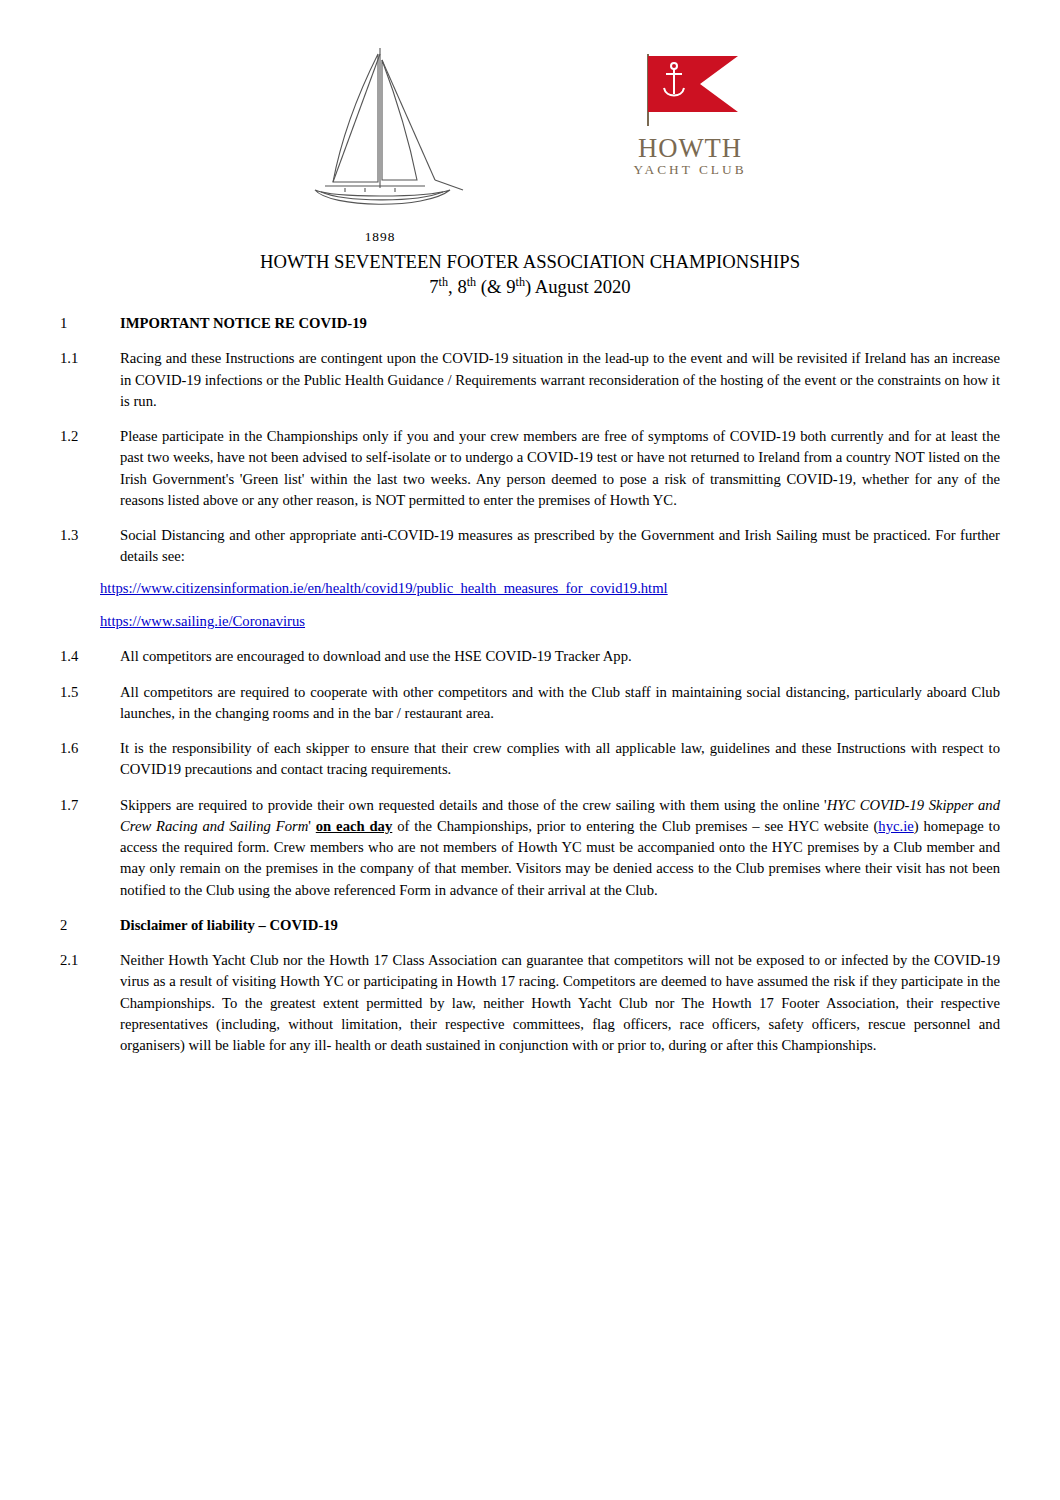1898
HOWTH YACHT CLUB
HOWTH SEVENTEEN FOOTER ASSOCIATION CHAMPIONSHIPS 7th, 8th (& 9th) August 2020
1
IMPORTANT NOTICE RE COVID-19
1.1
Racing and these Instructions are contingent upon the COVID-19 situation in the lead-up to the event and will be revisited if Ireland has an increase in COVID-19 infections or the Public Health Guidance / Requirements warrant reconsideration of the hosting of the event or the constraints on how it is run.
1.2
Please participate in the Championships only if you and your crew members are free of symptoms of COVID-19 both currently and for at least the past two weeks, have not been advised to self-isolate or to undergo a COVID-19 test or have not returned to Ireland from a country NOT listed on the Irish Government's 'Green list' within the last two weeks. Any person deemed to pose a risk of transmitting COVID-19, whether for any of the reasons listed above or any other reason, is NOT permitted to enter the premises of Howth YC.
1.3
Social Distancing and other appropriate anti-COVID-19 measures as prescribed by the Government and Irish Sailing must be practiced. For further details see:
https://www.citizensinformation.ie/en/health/covid19/public_health_measures_for_covid19.html
https://www.sailing.ie/Coronavirus
1.4
All competitors are encouraged to download and use the HSE COVID-19 Tracker App.
1.5
All competitors are required to cooperate with other competitors and with the Club staff in maintaining social distancing, particularly aboard Club launches, in the changing rooms and in the bar / restaurant area.
1.6
It is the responsibility of each skipper to ensure that their crew complies with all applicable law, guidelines and these Instructions with respect to COVID19 precautions and contact tracing requirements.
1.7
Skippers are required to provide their own requested details and those of the crew sailing with them using the online 'HYC COVID-19 Skipper and Crew Racing and Sailing Form' on each day of the Championships, prior to entering the Club premises – see HYC website (hyc.ie) homepage to access the required form. Crew members who are not members of Howth YC must be accompanied onto the HYC premises by a Club member and may only remain on the premises in the company of that member. Visitors may be denied access to the Club premises where their visit has not been notified to the Club using the above referenced Form in advance of their arrival at the Club.
2
Disclaimer of liability – COVID-19
2.1
Neither Howth Yacht Club nor the Howth 17 Class Association can guarantee that competitors will not be exposed to or infected by the COVID-19 virus as a result of visiting Howth YC or participating in Howth 17 racing. Competitors are deemed to have assumed the risk if they participate in the Championships. To the greatest extent permitted by law, neither Howth Yacht Club nor The Howth 17 Footer Association, their respective representatives (including, without limitation, their respective committees, flag officers, race officers, safety officers, rescue personnel and organisers) will be liable for any ill- health or death sustained in conjunction with or prior to, during or after this Championships.